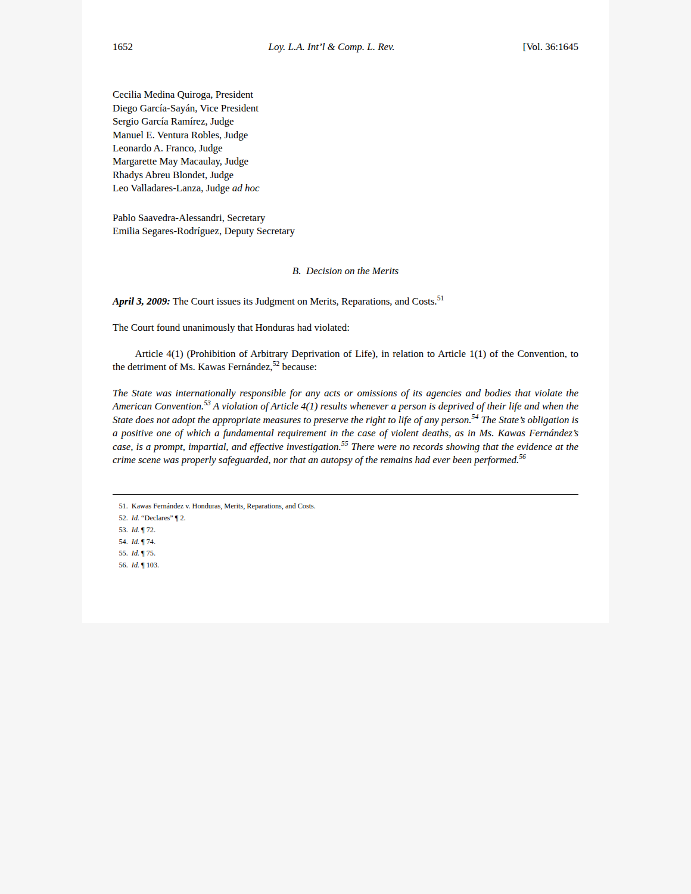1652 Loy. L.A. Int’l & Comp. L. Rev. [Vol. 36:1645
Cecilia Medina Quiroga, President
Diego García-Sayán, Vice President
Sergio García Ramírez, Judge
Manuel E. Ventura Robles, Judge
Leonardo A. Franco, Judge
Margarette May Macaulay, Judge
Rhadys Abreu Blondet, Judge
Leo Valladares-Lanza, Judge ad hoc
Pablo Saavedra-Alessandri, Secretary
Emilia Segares-Rodríguez, Deputy Secretary
B. Decision on the Merits
April 3, 2009: The Court issues its Judgment on Merits, Reparations, and Costs.51
The Court found unanimously that Honduras had violated:
Article 4(1) (Prohibition of Arbitrary Deprivation of Life), in relation to Article 1(1) of the Convention, to the detriment of Ms. Kawas Fernández,52 because:
The State was internationally responsible for any acts or omissions of its agencies and bodies that violate the American Convention.53 A violation of Article 4(1) results whenever a person is deprived of their life and when the State does not adopt the appropriate measures to preserve the right to life of any person.54 The State’s obligation is a positive one of which a fundamental requirement in the case of violent deaths, as in Ms. Kawas Fernández’s case, is a prompt, impartial, and effective investigation.55 There were no records showing that the evidence at the crime scene was properly safeguarded, nor that an autopsy of the remains had ever been performed.56
51. Kawas Fernández v. Honduras, Merits, Reparations, and Costs.
52. Id. “Declares” ¶ 2.
53. Id. ¶ 72.
54. Id. ¶ 74.
55. Id. ¶ 75.
56. Id. ¶ 103.